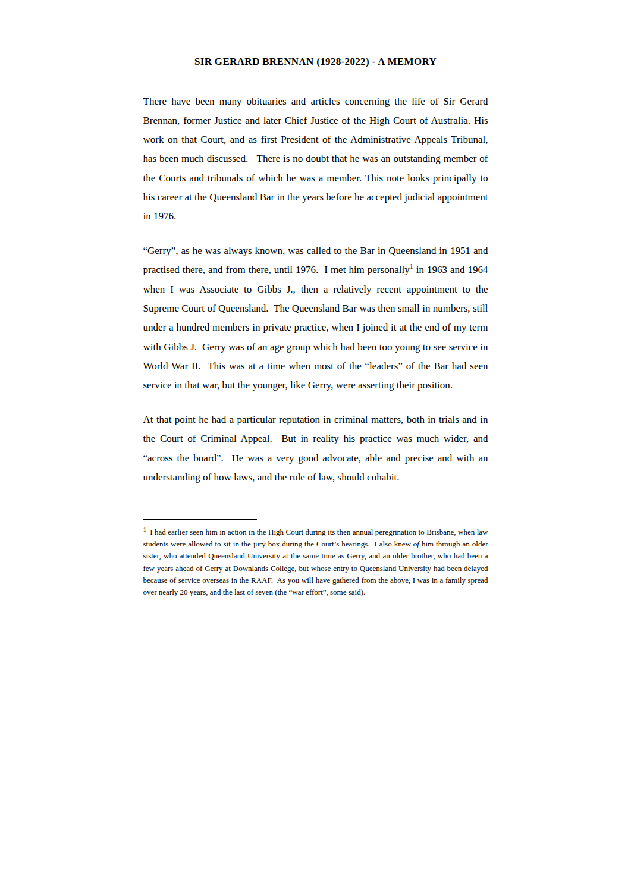SIR GERARD BRENNAN (1928-2022) - A MEMORY
There have been many obituaries and articles concerning the life of Sir Gerard Brennan, former Justice and later Chief Justice of the High Court of Australia. His work on that Court, and as first President of the Administrative Appeals Tribunal, has been much discussed. There is no doubt that he was an outstanding member of the Courts and tribunals of which he was a member. This note looks principally to his career at the Queensland Bar in the years before he accepted judicial appointment in 1976.
“Gerry”, as he was always known, was called to the Bar in Queensland in 1951 and practised there, and from there, until 1976. I met him personally1 in 1963 and 1964 when I was Associate to Gibbs J., then a relatively recent appointment to the Supreme Court of Queensland. The Queensland Bar was then small in numbers, still under a hundred members in private practice, when I joined it at the end of my term with Gibbs J. Gerry was of an age group which had been too young to see service in World War II. This was at a time when most of the “leaders” of the Bar had seen service in that war, but the younger, like Gerry, were asserting their position.
At that point he had a particular reputation in criminal matters, both in trials and in the Court of Criminal Appeal. But in reality his practice was much wider, and “across the board”. He was a very good advocate, able and precise and with an understanding of how laws, and the rule of law, should cohabit.
1 I had earlier seen him in action in the High Court during its then annual peregrination to Brisbane, when law students were allowed to sit in the jury box during the Court’s hearings. I also knew of him through an older sister, who attended Queensland University at the same time as Gerry, and an older brother, who had been a few years ahead of Gerry at Downlands College, but whose entry to Queensland University had been delayed because of service overseas in the RAAF. As you will have gathered from the above, I was in a family spread over nearly 20 years, and the last of seven (the “war effort”, some said).